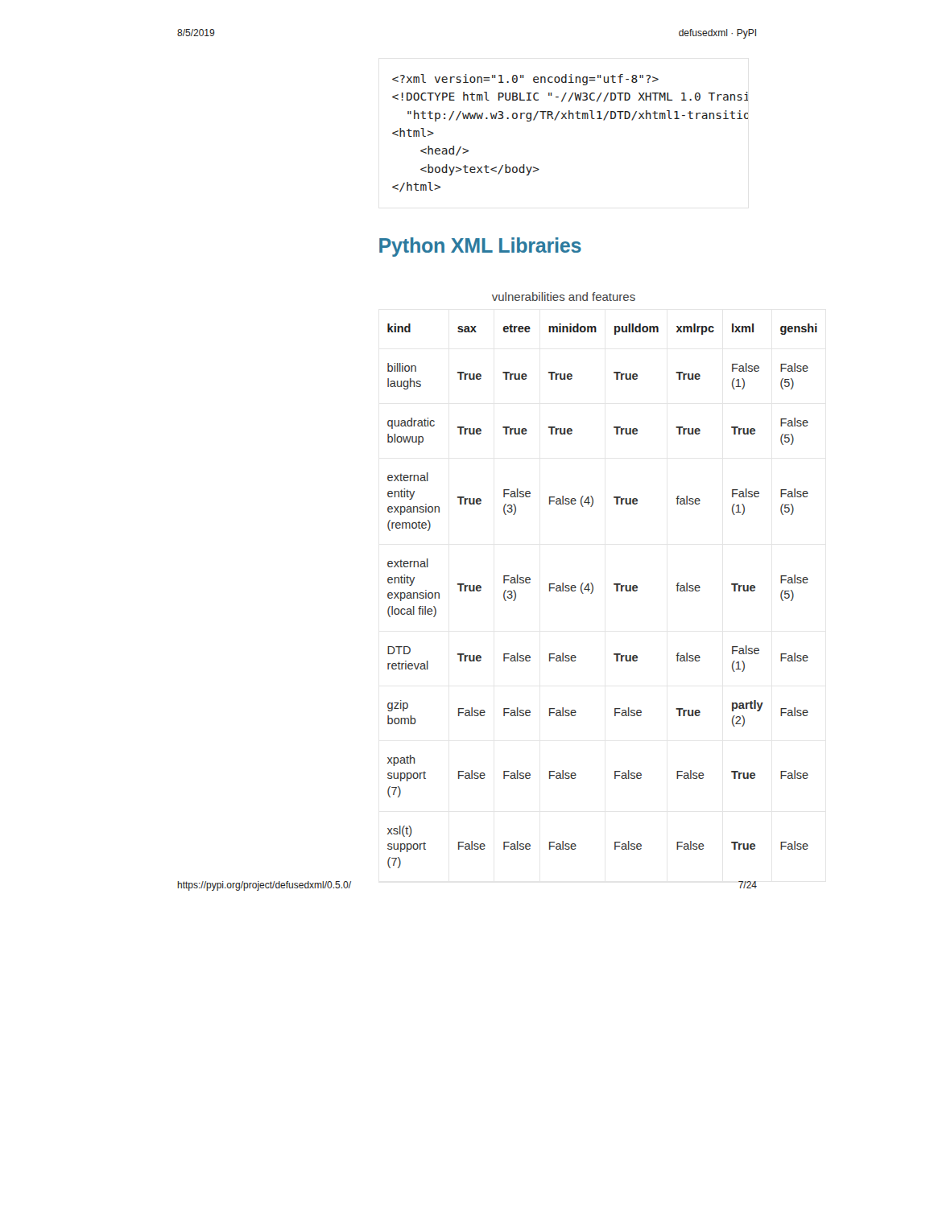8/5/2019
defusedxml · PyPI
<?xml version="1.0" encoding="utf-8"?>
<!DOCTYPE html PUBLIC "-//W3C//DTD XHTML 1.0 Transiti
  "http://www.w3.org/TR/xhtml1/DTD/xhtml1-transitiona
<html>
    <head/>
    <body>text</body>
</html>
Python XML Libraries
vulnerabilities and features
| kind | sax | etree | minidom | pulldom | xmlrpc | lxml | genshi |
| --- | --- | --- | --- | --- | --- | --- | --- |
| billion laughs | True | True | True | True | True | False (1) | False (5) |
| quadratic blowup | True | True | True | True | True | True | False (5) |
| external entity expansion (remote) | True | False (3) | False (4) | True | false | False (1) | False (5) |
| external entity expansion (local file) | True | False (3) | False (4) | True | false | True | False (5) |
| DTD retrieval | True | False | False | True | false | False (1) | False |
| gzip bomb | False | False | False | False | True | partly (2) | False |
| xpath support (7) | False | False | False | False | False | True | False |
| xsl(t) support (7) | False | False | False | False | False | True | False |
https://pypi.org/project/defusedxml/0.5.0/
7/24